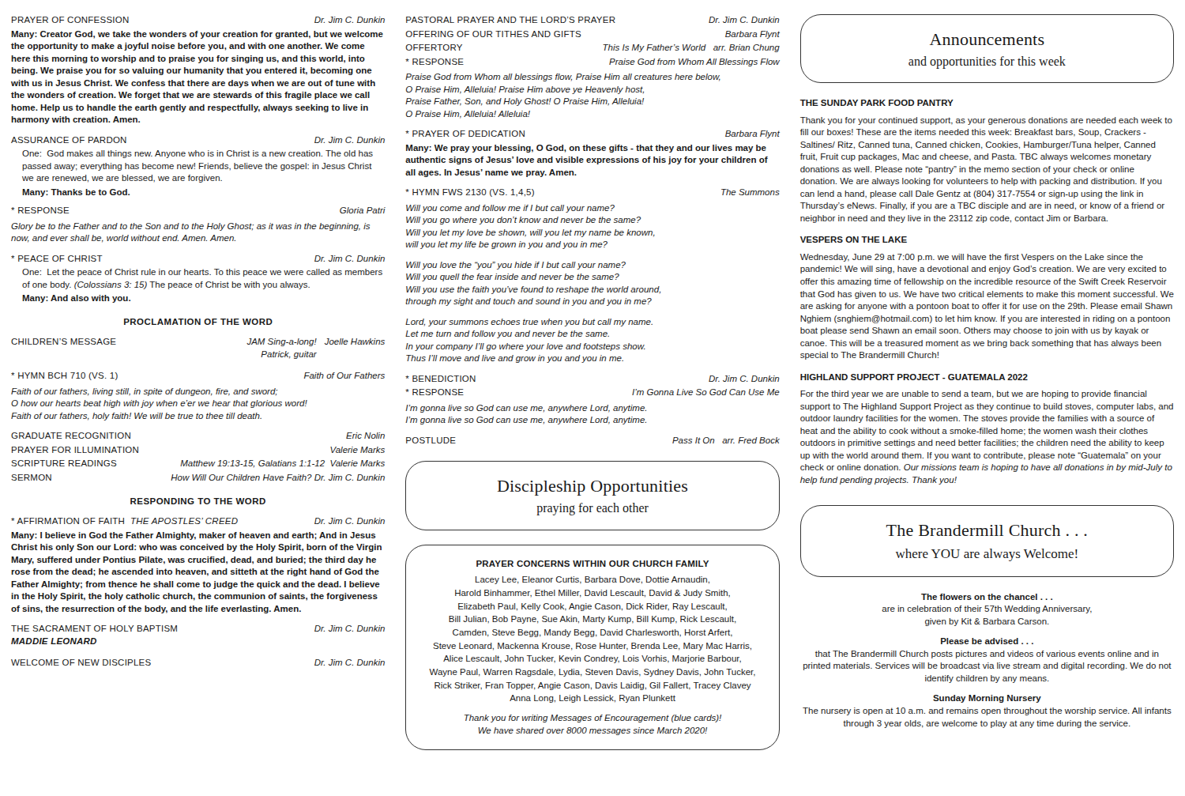Prayer of Confession Dr. Jim C. Dunkin
Many: Creator God, we take the wonders of your creation for granted, but we welcome the opportunity to make a joyful noise before you, and with one another. We come here this morning to worship and to praise you for singing us, and this world, into being. We praise you for so valuing our humanity that you entered it, becoming one with us in Jesus Christ. We confess that there are days when we are out of tune with the wonders of creation. We forget that we are stewards of this fragile place we call home. Help us to handle the earth gently and respectfully, always seeking to live in harmony with creation. Amen.
Assurance of Pardon Dr. Jim C. Dunkin
One: God makes all things new. Anyone who is in Christ is a new creation. The old has passed away; everything has become new! Friends, believe the gospel: in Jesus Christ we are renewed, we are blessed, we are forgiven.
Many: Thanks be to God.
* Response Gloria Patri
Glory be to the Father and to the Son and to the Holy Ghost; as it was in the beginning, is now, and ever shall be, world without end. Amen. Amen.
* Peace of Christ Dr. Jim C. Dunkin
One: Let the peace of Christ rule in our hearts. To this peace we were called as members of one body. (Colossians 3: 15) The peace of Christ be with you always.
Many: And also with you.
Proclamation of the Word
Children’s Message JAM Sing-a-long!
Patrick, guitar Joelle Hawkins
* Hymn BCH 710 (vs. 1) Faith of Our Fathers
Faith of our fathers, living still, in spite of dungeon, fire, and sword;
O how our hearts beat high with joy when e’er we hear that glorious word!
Faith of our fathers, holy faith! We will be true to thee till death.
Graduate Recognition Eric Nolin
Prayer for Illumination Valerie Marks
Scripture Readings Matthew 19:13-15, Galatians 1:1-12 Valerie Marks
Sermon How Will Our Children Have Faith? Dr. Jim C. Dunkin
Responding to the Word
* Affirmation of Faith The Apostles’ Creed Dr. Jim C. Dunkin
Many: I believe in God the Father Almighty, maker of heaven and earth; And in Jesus Christ his only Son our Lord: who was conceived by the Holy Spirit, born of the Virgin Mary, suffered under Pontius Pilate, was crucified, dead, and buried; the third day he rose from the dead; he ascended into heaven, and sitteth at the right hand of God the Father Almighty; from thence he shall come to judge the quick and the dead. I believe in the Holy Spirit, the holy catholic church, the communion of saints, the forgiveness of sins, the resurrection of the body, and the life everlasting. Amen.
The Sacrament of Holy Baptism
Maddie Leonard Dr. Jim C. Dunkin
Welcome of New Disciples Dr. Jim C. Dunkin
Pastoral Prayer and the Lord’s Prayer Dr. Jim C. Dunkin
Offering of Our Tithes and Gifts Barbara Flynt
Offertory This Is My Father’s World arr. Brian Chung
* Response Praise God from Whom All Blessings Flow
Praise God from Whom all blessings flow, Praise Him all creatures here below,
O Praise Him, Alleluia! Praise Him above ye Heavenly host,
Praise Father, Son, and Holy Ghost! O Praise Him, Alleluia!
O Praise Him, Alleluia! Alleluia!
* Prayer of Dedication Barbara Flynt
Many: We pray your blessing, O God, on these gifts - that they and our lives may be authentic signs of Jesus’ love and visible expressions of his joy for your children of all ages. In Jesus’ name we pray. Amen.
* Hymn FWS 2130 (vs. 1,4,5) The Summons
Will you come and follow me if I but call your name?
Will you go where you don’t know and never be the same?
Will you let my love be shown, will you let my name be known,
will you let my life be grown in you and you in me?
Will you love the “you” you hide if I but call your name?
Will you quell the fear inside and never be the same?
Will you use the faith you’ve found to reshape the world around,
through my sight and touch and sound in you and you in me?
Lord, your summons echoes true when you but call my name.
Let me turn and follow you and never be the same.
In your company I’ll go where your love and footsteps show.
Thus I’ll move and live and grow in you and you in me.
* Benediction Dr. Jim C. Dunkin
* Response I’m Gonna Live So God Can Use Me
I’m gonna live so God can use me, anywhere Lord, anytime.
I’m gonna live so God can use me, anywhere Lord, anytime.
Postlude Pass It On arr. Fred Bock
Discipleship Opportunities
praying for each other
Prayer Concerns Within Our Church Family
Lacey Lee, Eleanor Curtis, Barbara Dove, Dottie Arnaudin,
Harold Binhammer, Ethel Miller, David Lescault, David & Judy Smith,
Elizabeth Paul, Kelly Cook, Angie Cason, Dick Rider, Ray Lescault,
Bill Julian, Bob Payne, Sue Akin, Marty Kump, Bill Kump, Rick Lescault,
Camden, Steve Begg, Mandy Begg, David Charlesworth, Horst Arfert,
Steve Leonard, Mackenna Krouse, Rose Hunter, Brenda Lee, Mary Mac Harris,
Alice Lescault, John Tucker, Kevin Condrey, Lois Vorhis, Marjorie Barbour,
Wayne Paul, Warren Ragsdale, Lydia, Steven Davis, Sydney Davis, John Tucker,
Rick Striker, Fran Topper, Angie Cason, Davis Laidig, Gil Fallert, Tracey Clavey
Anna Long, Leigh Lessick, Ryan Plunkett
Thank you for writing Messages of Encouragement (blue cards)!
We have shared over 8000 messages since March 2020!
Announcements
and opportunities for this week
The Sunday Park Food Pantry
Thank you for your continued support, as your generous donations are needed each week to fill our boxes! These are the items needed this week: Breakfast bars, Soup, Crackers - Saltines/ Ritz, Canned tuna, Canned chicken, Cookies, Hamburger/Tuna helper, Canned fruit, Fruit cup packages, Mac and cheese, and Pasta. TBC always welcomes monetary donations as well. Please note “pantry” in the memo section of your check or online donation. We are always looking for volunteers to help with packing and distribution. If you can lend a hand, please call Dale Gentz at (804) 317-7554 or sign-up using the link in Thursday’s eNews. Finally, if you are a TBC disciple and are in need, or know of a friend or neighbor in need and they live in the 23112 zip code, contact Jim or Barbara.
Vespers on the Lake
Wednesday, June 29 at 7:00 p.m. we will have the first Vespers on the Lake since the pandemic! We will sing, have a devotional and enjoy God’s creation. We are very excited to offer this amazing time of fellowship on the incredible resource of the Swift Creek Reservoir that God has given to us. We have two critical elements to make this moment successful. We are asking for anyone with a pontoon boat to offer it for use on the 29th. Please email Shawn Nghiem (snghiem@hotmail.com) to let him know. If you are interested in riding on a pontoon boat please send Shawn an email soon. Others may choose to join with us by kayak or canoe. This will be a treasured moment as we bring back something that has always been special to The Brandermill Church!
Highland Support Project - Guatemala 2022
For the third year we are unable to send a team, but we are hoping to provide financial support to The Highland Support Project as they continue to build stoves, computer labs, and outdoor laundry facilities for the women. The stoves provide the families with a source of heat and the ability to cook without a smoke-filled home; the women wash their clothes outdoors in primitive settings and need better facilities; the children need the ability to keep up with the world around them. If you want to contribute, please note “Guatemala” on your check or online donation. Our missions team is hoping to have all donations in by mid-July to help fund pending projects. Thank you!
The Brandermill Church . . .
where YOU are always Welcome!
The flowers on the chancel . . .
are in celebration of their 57th Wedding Anniversary,
given by Kit & Barbara Carson.
Please be advised . . .
that The Brandermill Church posts pictures and videos of various events online and in printed materials. Services will be broadcast via live stream and digital recording. We do not identify children by any means.
Sunday Morning Nursery
The nursery is open at 10 a.m. and remains open throughout the worship service. All infants through 3 year olds, are welcome to play at any time during the service.